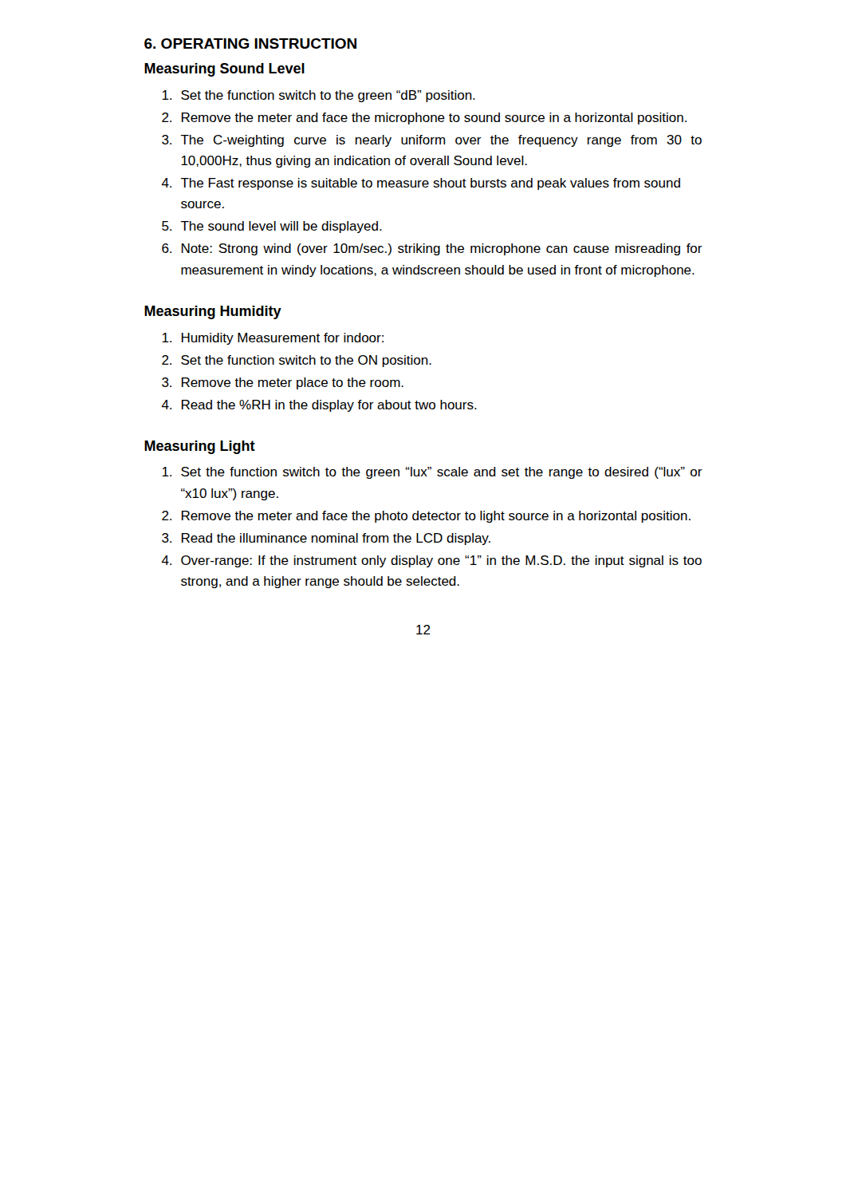6. OPERATING INSTRUCTION
Measuring Sound Level
Set the function switch to the green “dB” position.
Remove the meter and face the microphone to sound source in a horizontal position.
The C-weighting curve is nearly uniform over the frequency range from 30 to 10,000Hz, thus giving an indication of overall Sound level.
The Fast response is suitable to measure shout bursts and peak values from sound source.
The sound level will be displayed.
Note: Strong wind (over 10m/sec.) striking the microphone can cause misreading for measurement in windy locations, a windscreen should be used in front of microphone.
Measuring Humidity
Humidity Measurement for indoor:
Set the function switch to the ON position.
Remove the meter place to the room.
Read the %RH in the display for about two hours.
Measuring Light
Set the function switch to the green “lux” scale and set the range to desired (“lux” or “x10 lux”) range.
Remove the meter and face the photo detector to light source in a horizontal position.
Read the illuminance nominal from the LCD display.
Over-range: If the instrument only display one “1” in the M.S.D. the input signal is too strong, and a higher range should be selected.
12